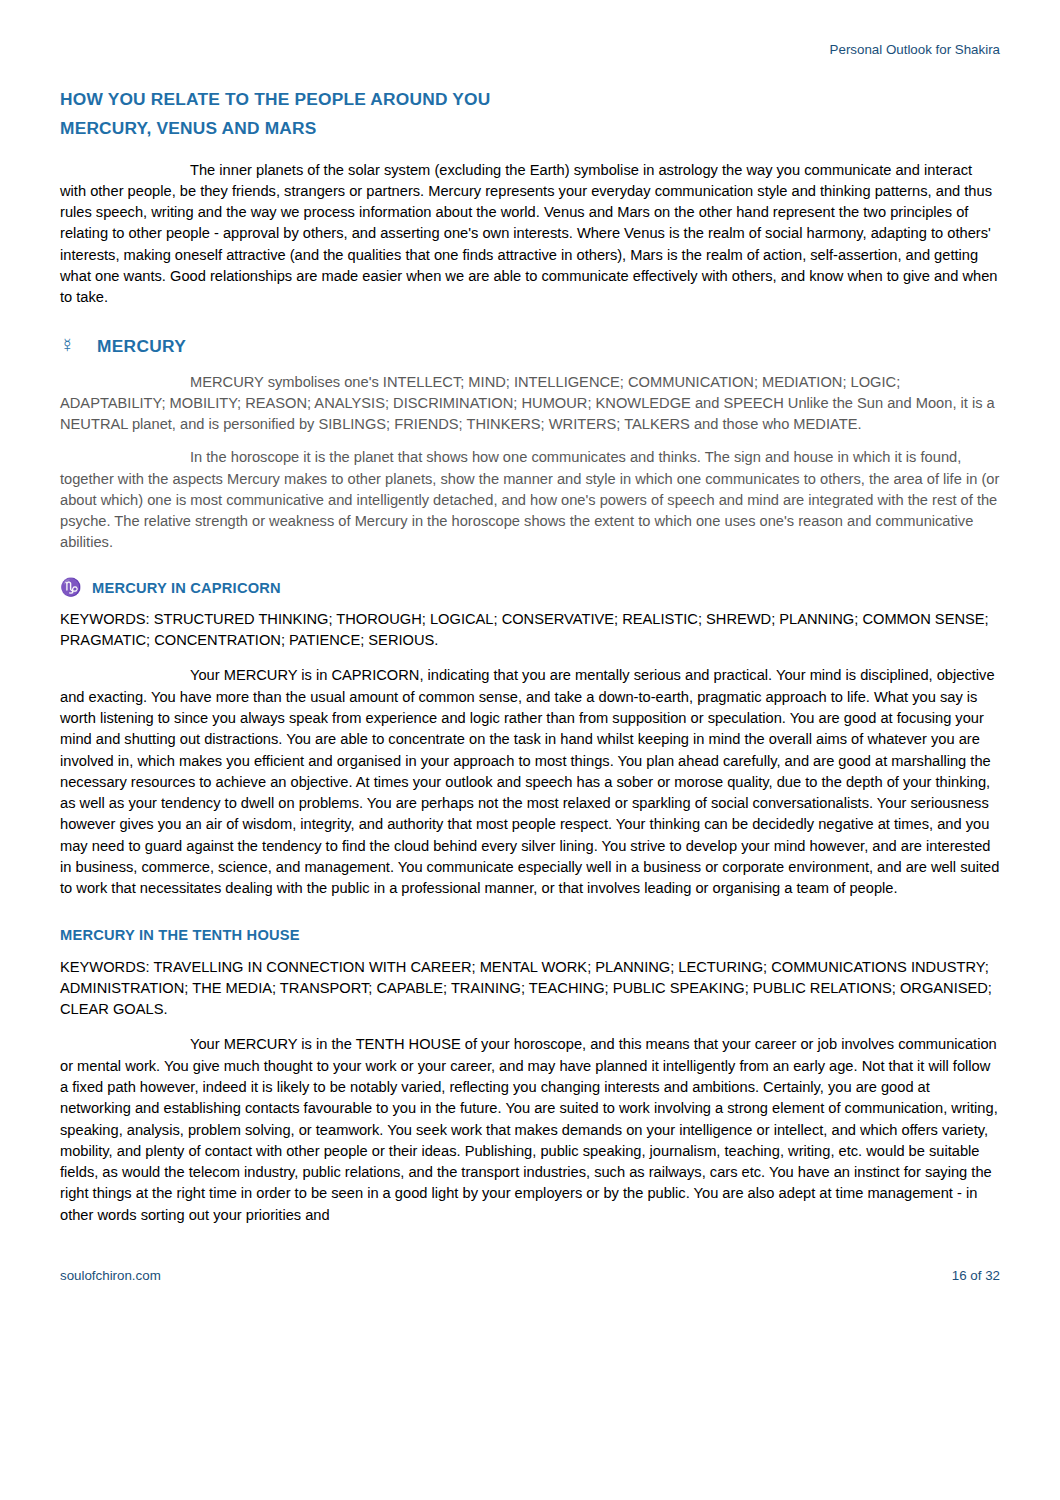Personal Outlook for Shakira
HOW YOU RELATE TO THE PEOPLE AROUND YOU
MERCURY, VENUS AND MARS
The inner planets of the solar system (excluding the Earth) symbolise in astrology the way you communicate and interact with other people, be they friends, strangers or partners. Mercury represents your everyday communication style and thinking patterns, and thus rules speech, writing and the way we process information about the world. Venus and Mars on the other hand represent the two principles of relating to other people - approval by others, and asserting one's own interests. Where Venus is the realm of social harmony, adapting to others' interests, making oneself attractive (and the qualities that one finds attractive in others), Mars is the realm of action, self-assertion, and getting what one wants. Good relationships are made easier when we are able to communicate effectively with others, and know when to give and when to take.
☿
MERCURY
MERCURY symbolises one's INTELLECT; MIND; INTELLIGENCE; COMMUNICATION; MEDIATION; LOGIC; ADAPTABILITY; MOBILITY; REASON; ANALYSIS; DISCRIMINATION; HUMOUR; KNOWLEDGE and SPEECH Unlike the Sun and Moon, it is a NEUTRAL planet, and is personified by SIBLINGS; FRIENDS; THINKERS; WRITERS; TALKERS and those who MEDIATE.
In the horoscope it is the planet that shows how one communicates and thinks. The sign and house in which it is found, together with the aspects Mercury makes to other planets, show the manner and style in which one communicates to others, the area of life in (or about which) one is most communicative and intelligently detached, and how one's powers of speech and mind are integrated with the rest of the psyche. The relative strength or weakness of Mercury in the horoscope shows the extent to which one uses one's reason and communicative abilities.
♑
MERCURY IN CAPRICORN
KEYWORDS: STRUCTURED THINKING; THOROUGH; LOGICAL; CONSERVATIVE; REALISTIC; SHREWD; PLANNING; COMMON SENSE; PRAGMATIC; CONCENTRATION; PATIENCE; SERIOUS.
Your MERCURY is in CAPRICORN, indicating that you are mentally serious and practical. Your mind is disciplined, objective and exacting. You have more than the usual amount of common sense, and take a down-to-earth, pragmatic approach to life. What you say is worth listening to since you always speak from experience and logic rather than from supposition or speculation. You are good at focusing your mind and shutting out distractions. You are able to concentrate on the task in hand whilst keeping in mind the overall aims of whatever you are involved in, which makes you efficient and organised in your approach to most things. You plan ahead carefully, and are good at marshalling the necessary resources to achieve an objective. At times your outlook and speech has a sober or morose quality, due to the depth of your thinking, as well as your tendency to dwell on problems. You are perhaps not the most relaxed or sparkling of social conversationalists. Your seriousness however gives you an air of wisdom, integrity, and authority that most people respect. Your thinking can be decidedly negative at times, and you may need to guard against the tendency to find the cloud behind every silver lining. You strive to develop your mind however, and are interested in business, commerce, science, and management. You communicate especially well in a business or corporate environment, and are well suited to work that necessitates dealing with the public in a professional manner, or that involves leading or organising a team of people.
MERCURY IN THE TENTH HOUSE
KEYWORDS: TRAVELLING IN CONNECTION WITH CAREER; MENTAL WORK; PLANNING; LECTURING; COMMUNICATIONS INDUSTRY; ADMINISTRATION; THE MEDIA; TRANSPORT; CAPABLE; TRAINING; TEACHING; PUBLIC SPEAKING; PUBLIC RELATIONS; ORGANISED; CLEAR GOALS.
Your MERCURY is in the TENTH HOUSE of your horoscope, and this means that your career or job involves communication or mental work. You give much thought to your work or your career, and may have planned it intelligently from an early age. Not that it will follow a fixed path however, indeed it is likely to be notably varied, reflecting you changing interests and ambitions. Certainly, you are good at networking and establishing contacts favourable to you in the future. You are suited to work involving a strong element of communication, writing, speaking, analysis, problem solving, or teamwork. You seek work that makes demands on your intelligence or intellect, and which offers variety, mobility, and plenty of contact with other people or their ideas. Publishing, public speaking, journalism, teaching, writing, etc. would be suitable fields, as would the telecom industry, public relations, and the transport industries, such as railways, cars etc. You have an instinct for saying the right things at the right time in order to be seen in a good light by your employers or by the public. You are also adept at time management - in other words sorting out your priorities and
soulofchiron.com 16 of 32